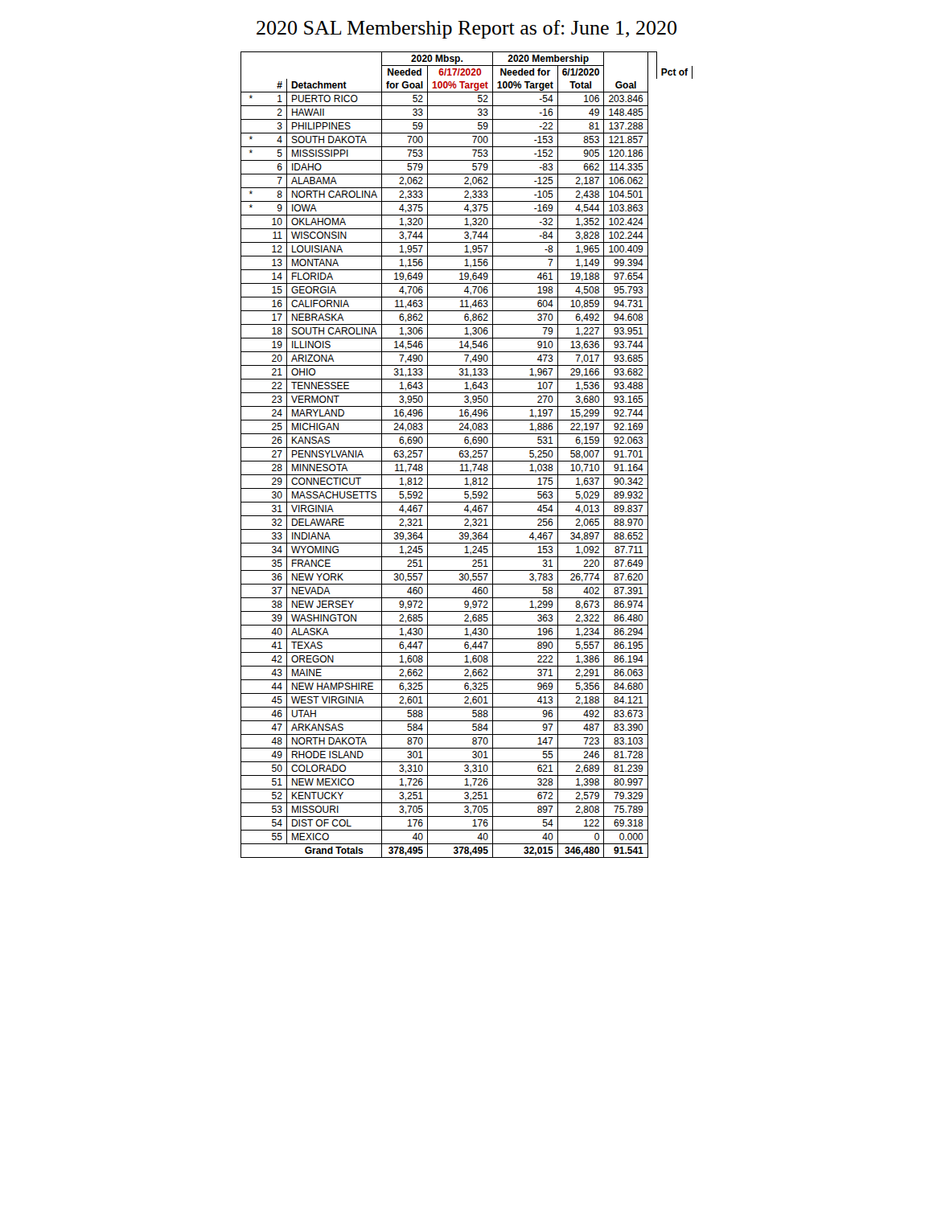2020 SAL Membership Report as of: June 1, 2020
| | | 2020 Mbsp. | 2020 Membership | | |
| --- | --- | --- | --- | --- | --- |
| Needed | 6/17/2020 | Needed for | 6/1/2020 | Pct of |
| | # | Detachment | for Goal | 100% Target | 100% Target | Total | Goal |
| * | 1 | PUERTO RICO | 52 | 52 | -54 | 106 | 203.846 |
| | 2 | HAWAII | 33 | 33 | -16 | 49 | 148.485 |
| | 3 | PHILIPPINES | 59 | 59 | -22 | 81 | 137.288 |
| * | 4 | SOUTH DAKOTA | 700 | 700 | -153 | 853 | 121.857 |
| * | 5 | MISSISSIPPI | 753 | 753 | -152 | 905 | 120.186 |
| | 6 | IDAHO | 579 | 579 | -83 | 662 | 114.335 |
| | 7 | ALABAMA | 2,062 | 2,062 | -125 | 2,187 | 106.062 |
| * | 8 | NORTH CAROLINA | 2,333 | 2,333 | -105 | 2,438 | 104.501 |
| * | 9 | IOWA | 4,375 | 4,375 | -169 | 4,544 | 103.863 |
| | 10 | OKLAHOMA | 1,320 | 1,320 | -32 | 1,352 | 102.424 |
| | 11 | WISCONSIN | 3,744 | 3,744 | -84 | 3,828 | 102.244 |
| | 12 | LOUISIANA | 1,957 | 1,957 | -8 | 1,965 | 100.409 |
| | 13 | MONTANA | 1,156 | 1,156 | 7 | 1,149 | 99.394 |
| | 14 | FLORIDA | 19,649 | 19,649 | 461 | 19,188 | 97.654 |
| | 15 | GEORGIA | 4,706 | 4,706 | 198 | 4,508 | 95.793 |
| | 16 | CALIFORNIA | 11,463 | 11,463 | 604 | 10,859 | 94.731 |
| | 17 | NEBRASKA | 6,862 | 6,862 | 370 | 6,492 | 94.608 |
| | 18 | SOUTH CAROLINA | 1,306 | 1,306 | 79 | 1,227 | 93.951 |
| | 19 | ILLINOIS | 14,546 | 14,546 | 910 | 13,636 | 93.744 |
| | 20 | ARIZONA | 7,490 | 7,490 | 473 | 7,017 | 93.685 |
| | 21 | OHIO | 31,133 | 31,133 | 1,967 | 29,166 | 93.682 |
| | 22 | TENNESSEE | 1,643 | 1,643 | 107 | 1,536 | 93.488 |
| | 23 | VERMONT | 3,950 | 3,950 | 270 | 3,680 | 93.165 |
| | 24 | MARYLAND | 16,496 | 16,496 | 1,197 | 15,299 | 92.744 |
| | 25 | MICHIGAN | 24,083 | 24,083 | 1,886 | 22,197 | 92.169 |
| | 26 | KANSAS | 6,690 | 6,690 | 531 | 6,159 | 92.063 |
| | 27 | PENNSYLVANIA | 63,257 | 63,257 | 5,250 | 58,007 | 91.701 |
| | 28 | MINNESOTA | 11,748 | 11,748 | 1,038 | 10,710 | 91.164 |
| | 29 | CONNECTICUT | 1,812 | 1,812 | 175 | 1,637 | 90.342 |
| | 30 | MASSACHUSETTS | 5,592 | 5,592 | 563 | 5,029 | 89.932 |
| | 31 | VIRGINIA | 4,467 | 4,467 | 454 | 4,013 | 89.837 |
| | 32 | DELAWARE | 2,321 | 2,321 | 256 | 2,065 | 88.970 |
| | 33 | INDIANA | 39,364 | 39,364 | 4,467 | 34,897 | 88.652 |
| | 34 | WYOMING | 1,245 | 1,245 | 153 | 1,092 | 87.711 |
| | 35 | FRANCE | 251 | 251 | 31 | 220 | 87.649 |
| | 36 | NEW YORK | 30,557 | 30,557 | 3,783 | 26,774 | 87.620 |
| | 37 | NEVADA | 460 | 460 | 58 | 402 | 87.391 |
| | 38 | NEW JERSEY | 9,972 | 9,972 | 1,299 | 8,673 | 86.974 |
| | 39 | WASHINGTON | 2,685 | 2,685 | 363 | 2,322 | 86.480 |
| | 40 | ALASKA | 1,430 | 1,430 | 196 | 1,234 | 86.294 |
| | 41 | TEXAS | 6,447 | 6,447 | 890 | 5,557 | 86.195 |
| | 42 | OREGON | 1,608 | 1,608 | 222 | 1,386 | 86.194 |
| | 43 | MAINE | 2,662 | 2,662 | 371 | 2,291 | 86.063 |
| | 44 | NEW HAMPSHIRE | 6,325 | 6,325 | 969 | 5,356 | 84.680 |
| | 45 | WEST VIRGINIA | 2,601 | 2,601 | 413 | 2,188 | 84.121 |
| | 46 | UTAH | 588 | 588 | 96 | 492 | 83.673 |
| | 47 | ARKANSAS | 584 | 584 | 97 | 487 | 83.390 |
| | 48 | NORTH DAKOTA | 870 | 870 | 147 | 723 | 83.103 |
| | 49 | RHODE ISLAND | 301 | 301 | 55 | 246 | 81.728 |
| | 50 | COLORADO | 3,310 | 3,310 | 621 | 2,689 | 81.239 |
| | 51 | NEW MEXICO | 1,726 | 1,726 | 328 | 1,398 | 80.997 |
| | 52 | KENTUCKY | 3,251 | 3,251 | 672 | 2,579 | 79.329 |
| | 53 | MISSOURI | 3,705 | 3,705 | 897 | 2,808 | 75.789 |
| | 54 | DIST OF COL | 176 | 176 | 54 | 122 | 69.318 |
| | 55 | MEXICO | 40 | 40 | 40 | 0 | 0.000 |
| | | Grand Totals | 378,495 | 378,495 | 32,015 | 346,480 | 91.541 |